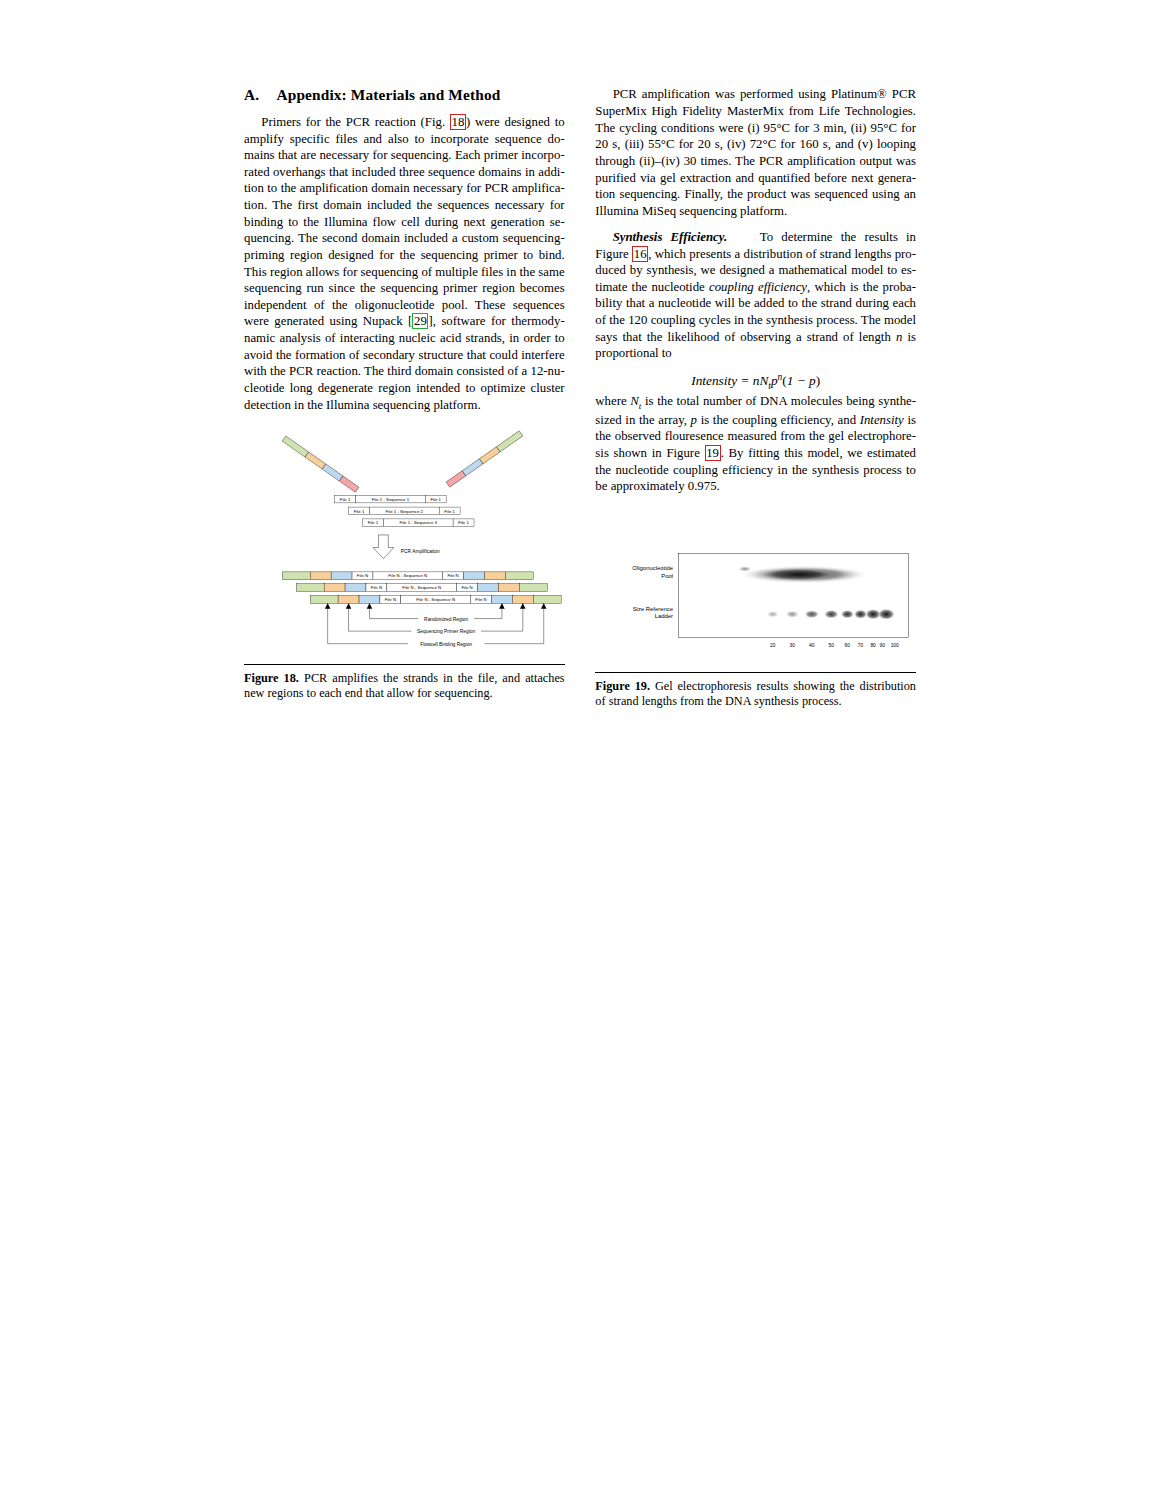A. Appendix: Materials and Method
Primers for the PCR reaction (Fig. 18) were designed to amplify specific files and also to incorporate sequence domains that are necessary for sequencing. Each primer incorporated overhangs that included three sequence domains in addition to the amplification domain necessary for PCR amplification. The first domain included the sequences necessary for binding to the Illumina flow cell during next generation sequencing. The second domain included a custom sequencing-priming region designed for the sequencing primer to bind. This region allows for sequencing of multiple files in the same sequencing run since the sequencing primer region becomes independent of the oligonucleotide pool. These sequences were generated using Nupack [29], software for thermodynamic analysis of interacting nucleic acid strands, in order to avoid the formation of secondary structure that could interfere with the PCR reaction. The third domain consisted of a 12-nucleotide long degenerate region intended to optimize cluster detection in the Illumina sequencing platform.
File 1 File 1 - Sequence 1 File 1 File 1 File 1 - Sequence 2 File 1 File 1 File 1 - Sequence 3 File 1 PCR Amplification File N File N - Sequence N File N File N File N - Sequence N File N File N File N - Sequence N File N Randomized Region Sequencing Primer Region Flowcell Binding Region
Figure 18. PCR amplifies the strands in the file, and attaches new regions to each end that allow for sequencing.
PCR amplification was performed using Platinum® PCR SuperMix High Fidelity MasterMix from Life Technologies. The cycling conditions were (i) 95°C for 3 min, (ii) 95°C for 20 s, (iii) 55°C for 20 s, (iv) 72°C for 160 s, and (v) looping through (ii)–(iv) 30 times. The PCR amplification output was purified via gel extraction and quantified before next generation sequencing. Finally, the product was sequenced using an Illumina MiSeq sequencing platform.
Synthesis Efficiency. To determine the results in Figure 16, which presents a distribution of strand lengths produced by synthesis, we designed a mathematical model to estimate the nucleotide coupling efficiency, which is the probability that a nucleotide will be added to the strand during each of the 120 coupling cycles in the synthesis process. The model says that the likelihood of observing a strand of length n is proportional to
Intensity = nNtpn(1 − p)
where Nt is the total number of DNA molecules being synthesized in the array, p is the coupling efficiency, and Intensity is the observed flouresence measured from the gel electrophoresis shown in Figure 19. By fitting this model, we estimated the nucleotide coupling efficiency in the synthesis process to be approximately 0.975.
Oligonucleotide Pool Size Reference Ladder 20 30 40 50 60 70 80 90 100
Figure 19. Gel electrophoresis results showing the distribution of strand lengths from the DNA synthesis process.